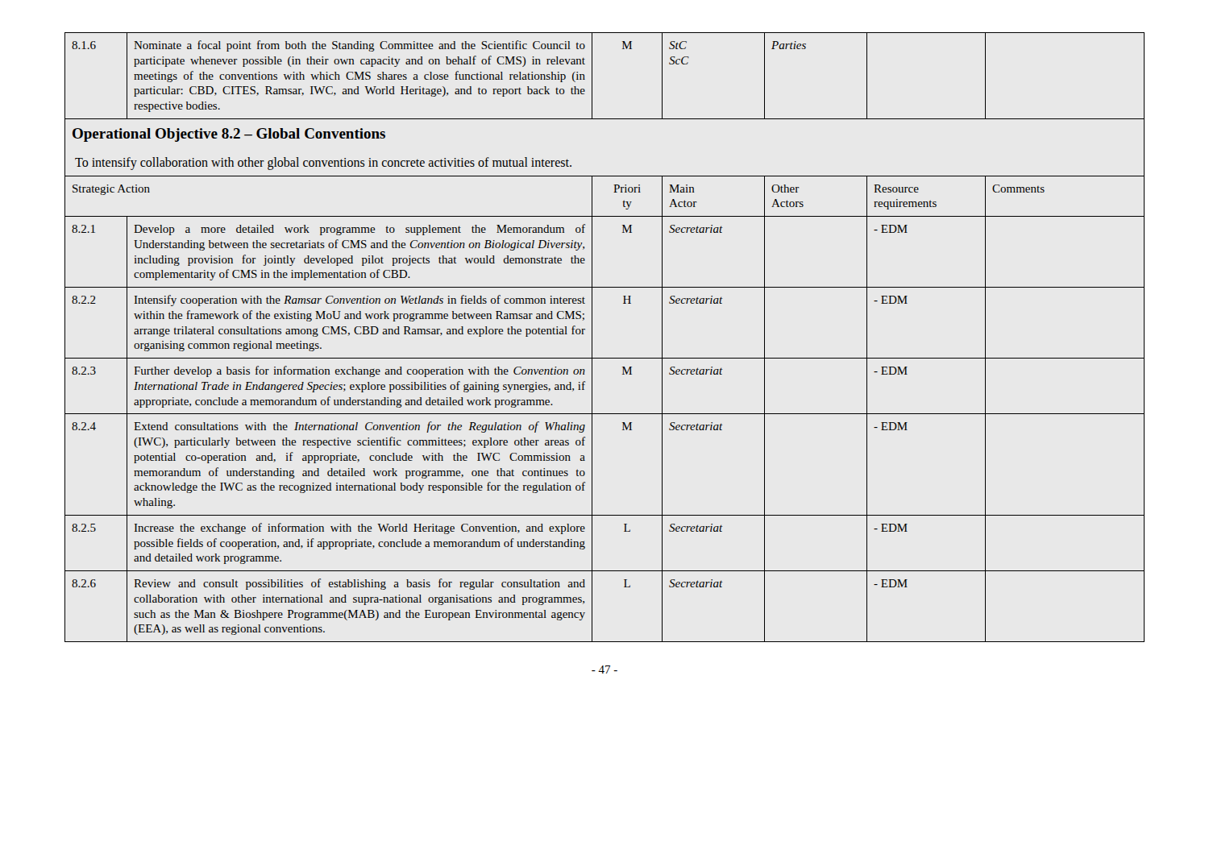| 8.1.6 | Nominate a focal point from both the Standing Committee and the Scientific Council to participate whenever possible (in their own capacity and on behalf of CMS) in relevant meetings of the conventions with which CMS shares a close functional relationship (in particular: CBD, CITES, Ramsar, IWC, and World Heritage), and to report back to the respective bodies. | M | StC ScC | Parties | | |
| Operational Objective 8.2 – Global Conventions To intensify collaboration with other global conventions in concrete activities of mutual interest. |
| Strategic Action | Priori ty | Main Actor | Other Actors | Resource requirements | Comments |
| 8.2.1 | Develop a more detailed work programme to supplement the Memorandum of Understanding between the secretariats of CMS and the Convention on Biological Diversity , including provision for jointly developed pilot projects that would demonstrate the complementarity of CMS in the implementation of CBD. | M | Secretariat | | - EDM | |
| 8.2.2 | Intensify cooperation with the Ramsar Convention on Wetlands in fields of common interest within the framework of the existing MoU and work programme between Ramsar and CMS; arrange trilateral consultations among CMS, CBD and Ramsar, and explore the potential for organising common regional meetings. | H | Secretariat | | - EDM | |
| 8.2.3 | Further develop a basis for information exchange and cooperation with the Convention on International Trade in Endangered Species ; explore possibilities of gaining synergies, and, if appropriate, conclude a memorandum of understanding and detailed work programme. | M | Secretariat | | - EDM | |
| 8.2.4 | Extend consultations with the International Convention for the Regulation of Whaling (IWC), particularly between the respective scientific committees; explore other areas of potential co-operation and, if appropriate, conclude with the IWC Commission a memorandum of understanding and detailed work programme, one that continues to acknowledge the IWC as the recognized international body responsible for the regulation of whaling. | M | Secretariat | | - EDM | |
| 8.2.5 | Increase the exchange of information with the World Heritage Convention, and explore possible fields of cooperation, and, if appropriate, conclude a memorandum of understanding and detailed work programme. | L | Secretariat | | - EDM | |
| 8.2.6 | Review and consult possibilities of establishing a basis for regular consultation and collaboration with other international and supra-national organisations and programmes, such as the Man & Bioshpere Programme(MAB) and the European Environmental agency (EEA), as well as regional conventions. | L | Secretariat | | - EDM | |
- 47 -